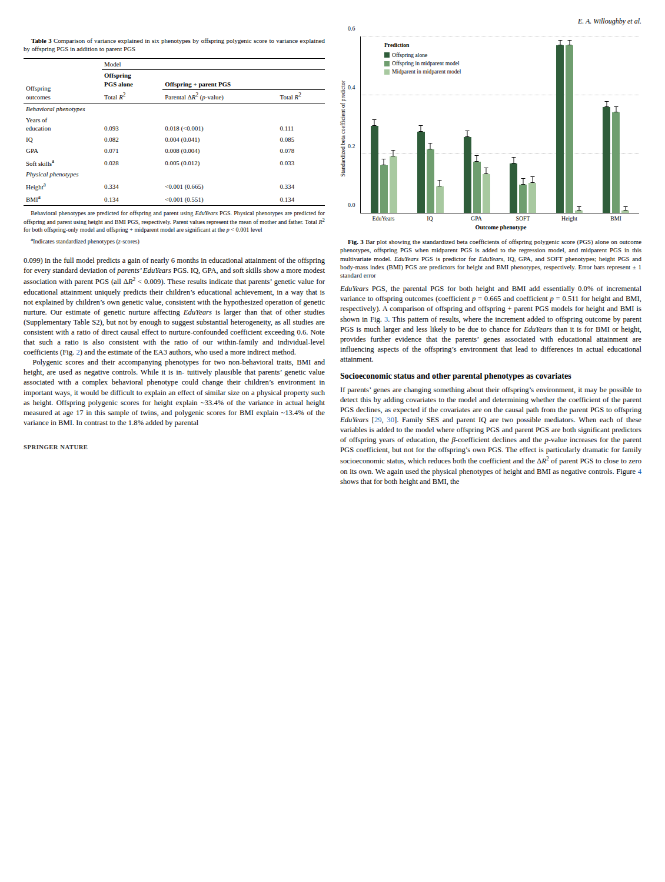E. A. Willoughby et al.
Table 3 Comparison of variance explained in six phenotypes by offspring polygenic score to variance explained by offspring PGS in addition to parent PGS
| Offspring outcomes | Model |
| --- | --- |
| Offspring PGS alone | Offspring + parent PGS |
| Total R 2 | Parental Δ R 2 ( p -value) | Total R 2 |
| Behavioral phenotypes |
| Years of education | 0.093 | 0.018 (<0.001) | 0.111 |
| IQ | 0.082 | 0.004 (0.041) | 0.085 |
| GPA | 0.071 | 0.008 (0.004) | 0.078 |
| Soft skills a | 0.028 | 0.005 (0.012) | 0.033 |
| Physical phenotypes |
| Height a | 0.334 | <0.001 (0.665) | 0.334 |
| BMI a | 0.134 | <0.001 (0.551) | 0.134 |
Behavioral phenotypes are predicted for offspring and parent using EduYears PGS. Physical phenotypes are predicted for offspring and parent using height and BMI PGS, respectively. Parent values represent the mean of mother and father. Total R2 for both offspring-only model and offspring + midparent model are significant at the p < 0.001 level
aIndicates standardized phenotypes (z-scores)
0.099) in the full model predicts a gain of nearly 6 months in educational attainment of the offspring for every standard deviation of parents’ EduYears PGS. IQ, GPA, and soft skills show a more modest association with parent PGS (all ΔR2 < 0.009). These results indicate that parents’ genetic value for educational attainment uniquely predicts their children’s educational achievement, in a way that is not explained by children’s own genetic value, consistent with the hypothesized operation of genetic nurture. Our estimate of genetic nurture affecting EduYears is larger than that of other studies (Supplementary Table S2), but not by enough to suggest substantial heterogeneity, as all studies are consistent with a ratio of direct causal effect to nurture-confounded coefficient exceeding 0.6. Note that such a ratio is also consistent with the ratio of our within-family and individual-level coefficients (Fig. 2) and the estimate of the EA3 authors, who used a more indirect method.
Polygenic scores and their accompanying phenotypes for two non-behavioral traits, BMI and height, are used as negative controls. While it is in- tuitively plausible that parents’ genetic value associated with a complex behavioral phenotype could change their children’s environment in important ways, it would be difficult to explain an effect of similar size on a physical property such as height. Offspring polygenic scores for height explain ~33.4% of the variance in actual height measured at age 17 in this sample of twins, and polygenic scores for BMI explain ~13.4% of the variance in BMI. In contrast to the 1.8% added by parental
SPRINGER NATURE
Standardized beta coefficient of predictor
0.6
0.4
0.2
0.0
Prediction
Offspring alone
Offspring in midparent model
Midparent in midparent model
EduYears IQ GPA SOFT Height BMI
Outcome phenotype
Fig. 3 Bar plot showing the standardized beta coefficients of offspring polygenic score (PGS) alone on outcome phenotypes, offspring PGS when midparent PGS is added to the regression model, and midparent PGS in this multivariate model. EduYears PGS is predictor for EduYears, IQ, GPA, and SOFT phenotypes; height PGS and body-mass index (BMI) PGS are predictors for height and BMI phenotypes, respectively. Error bars represent ± 1 standard error
EduYears PGS, the parental PGS for both height and BMI add essentially 0.0% of incremental variance to offspring outcomes (coefficient p = 0.665 and coefficient p = 0.511 for height and BMI, respectively). A comparison of offspring and offspring + parent PGS models for height and BMI is shown in Fig. 3. This pattern of results, where the increment added to offspring outcome by parent PGS is much larger and less likely to be due to chance for EduYears than it is for BMI or height, provides further evidence that the parents’ genes associated with educational attainment are influencing aspects of the offspring’s environment that lead to differences in actual educational attainment.
Socioeconomic status and other parental phenotypes as covariates
If parents’ genes are changing something about their offspring’s environment, it may be possible to detect this by adding covariates to the model and determining whether the coefficient of the parent PGS declines, as expected if the covariates are on the causal path from the parent PGS to offspring EduYears [29, 30]. Family SES and parent IQ are two possible mediators. When each of these variables is added to the model where offspring PGS and parent PGS are both significant predictors of offspring years of education, the β-coefficient declines and the p-value increases for the parent PGS coefficient, but not for the offspring’s own PGS. The effect is particularly dramatic for family socioeconomic status, which reduces both the coefficient and the ΔR2 of parent PGS to close to zero on its own. We again used the physical phenotypes of height and BMI as negative controls. Figure 4 shows that for both height and BMI, the